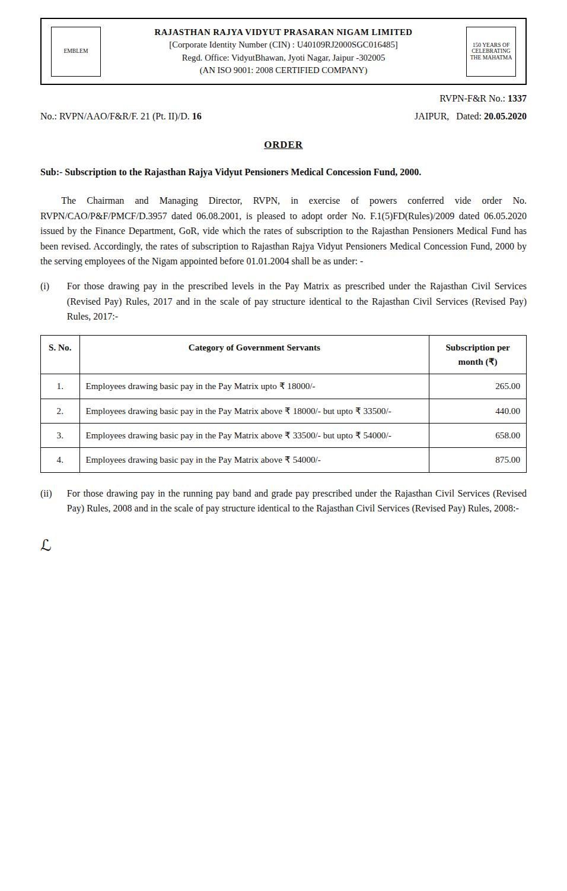EMBLEM
RAJASTHAN RAJYA VIDYUT PRASARAN NIGAM LIMITED
[Corporate Identity Number (CIN) : U40109RJ2000SGC016485]
Regd. Office: VidyutBhawan, Jyoti Nagar, Jaipur -302005
(AN ISO 9001: 2008 CERTIFIED COMPANY)
150 YEARS OF CELEBRATING THE MAHATMA
RVPN-F&R No.: 1337
No.: RVPN/AAO/F&R/F. 21 (Pt. II)/D. 16
JAIPUR, Dated: 20.05.2020
ORDER
Sub:- Subscription to the Rajasthan Rajya Vidyut Pensioners Medical Concession Fund, 2000.
The Chairman and Managing Director, RVPN, in exercise of powers conferred vide order No. RVPN/CAO/P&F/PMCF/D.3957 dated 06.08.2001, is pleased to adopt order No. F.1(5)FD(Rules)/2009 dated 06.05.2020 issued by the Finance Department, GoR, vide which the rates of subscription to the Rajasthan Pensioners Medical Fund has been revised. Accordingly, the rates of subscription to Rajasthan Rajya Vidyut Pensioners Medical Concession Fund, 2000 by the serving employees of the Nigam appointed before 01.01.2004 shall be as under: -
(i) For those drawing pay in the prescribed levels in the Pay Matrix as prescribed under the Rajasthan Civil Services (Revised Pay) Rules, 2017 and in the scale of pay structure identical to the Rajasthan Civil Services (Revised Pay) Rules, 2017:-
| S. No. | Category of Government Servants | Subscription per month ( ₹ ) |
| --- | --- | --- |
| 1. | Employees drawing basic pay in the Pay Matrix upto ₹ 18000/- | 265.00 |
| 2. | Employees drawing basic pay in the Pay Matrix above ₹ 18000/- but upto ₹ 33500/- | 440.00 |
| 3. | Employees drawing basic pay in the Pay Matrix above ₹ 33500/- but upto ₹ 54000/- | 658.00 |
| 4. | Employees drawing basic pay in the Pay Matrix above ₹ 54000/- | 875.00 |
(ii) For those drawing pay in the running pay band and grade pay prescribed under the Rajasthan Civil Services (Revised Pay) Rules, 2008 and in the scale of pay structure identical to the Rajasthan Civil Services (Revised Pay) Rules, 2008:-
ℒ